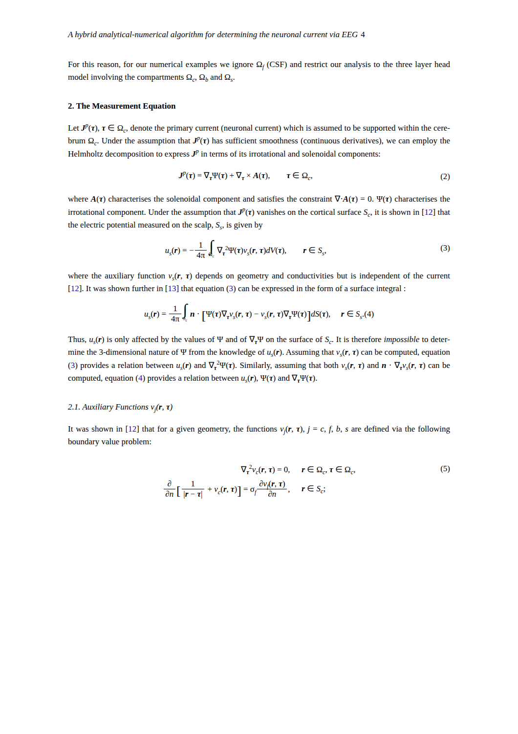A hybrid analytical-numerical algorithm for determining the neuronal current via EEG4
For this reason, for our numerical examples we ignore Ωf (CSF) and restrict our analysis to the three layer head model involving the compartments Ωc, Ωb and Ωs.
2. The Measurement Equation
Let Jp(τ), τ ∈ Ωc, denote the primary current (neuronal current) which is assumed to be supported within the cerebrum Ωc. Under the assumption that Jp(τ) has sufficient smoothness (continuous derivatives), we can employ the Helmholtz decomposition to express Jp in terms of its irrotational and solenoidal components:
Jp(τ) = ∇τΨ(τ) + ∇τ × A(τ), τ ∈ Ωc,
(2)
where A(τ) characterises the solenoidal component and satisfies the constraint ∇·A(τ) = 0. Ψ(τ) characterises the irrotational component. Under the assumption that Jp(τ) vanishes on the cortical surface Sc, it is shown in [12] that the electric potential measured on the scalp, Ss, is given by
us(r) = −14π∫Ωc ∇τ2Ψ(τ)vs(r, τ)dV(τ), r ∈ Ss,
(3)
where the auxiliary function vs(r, τ) depends on geometry and conductivities but is independent of the current [12]. It was shown further in [13] that equation (3) can be expressed in the form of a surface integral :
us(r) = 14π∫Sc n · [Ψ(τ)∇τvs(r, τ) − vs(r, τ)∇τΨ(τ)] dS(τ), r ∈ Ss.(4)
Thus, us(r) is only affected by the values of Ψ and of ∇τΨ on the surface of Sc. It is therefore impossible to determine the 3-dimensional nature of Ψ from the knowledge of us(r). Assuming that vs(r, τ) can be computed, equation (3) provides a relation between us(r) and ∇τ2Ψ(τ). Similarly, assuming that both vs(r, τ) and n · ∇τvs(r, τ) can be computed, equation (4) provides a relation between us(r), Ψ(τ) and ∇τΨ(τ).
2.1. Auxiliary Functions vj(r, τ)
It was shown in [12] that for a given geometry, the functions vj(r, τ), j = c, f, b, s are defined via the following boundary value problem:
| ∇ τ 2 v c ( r , τ ) = 0, | r ∈ Ω c , τ ∈ Ω c , |
| ∂ ∂ n [ 1 / r − τ / + v c ( r , τ ) ] = σ f ∂ v f ( r , τ ) ∂ n , | r ∈ S c ; |
(5)